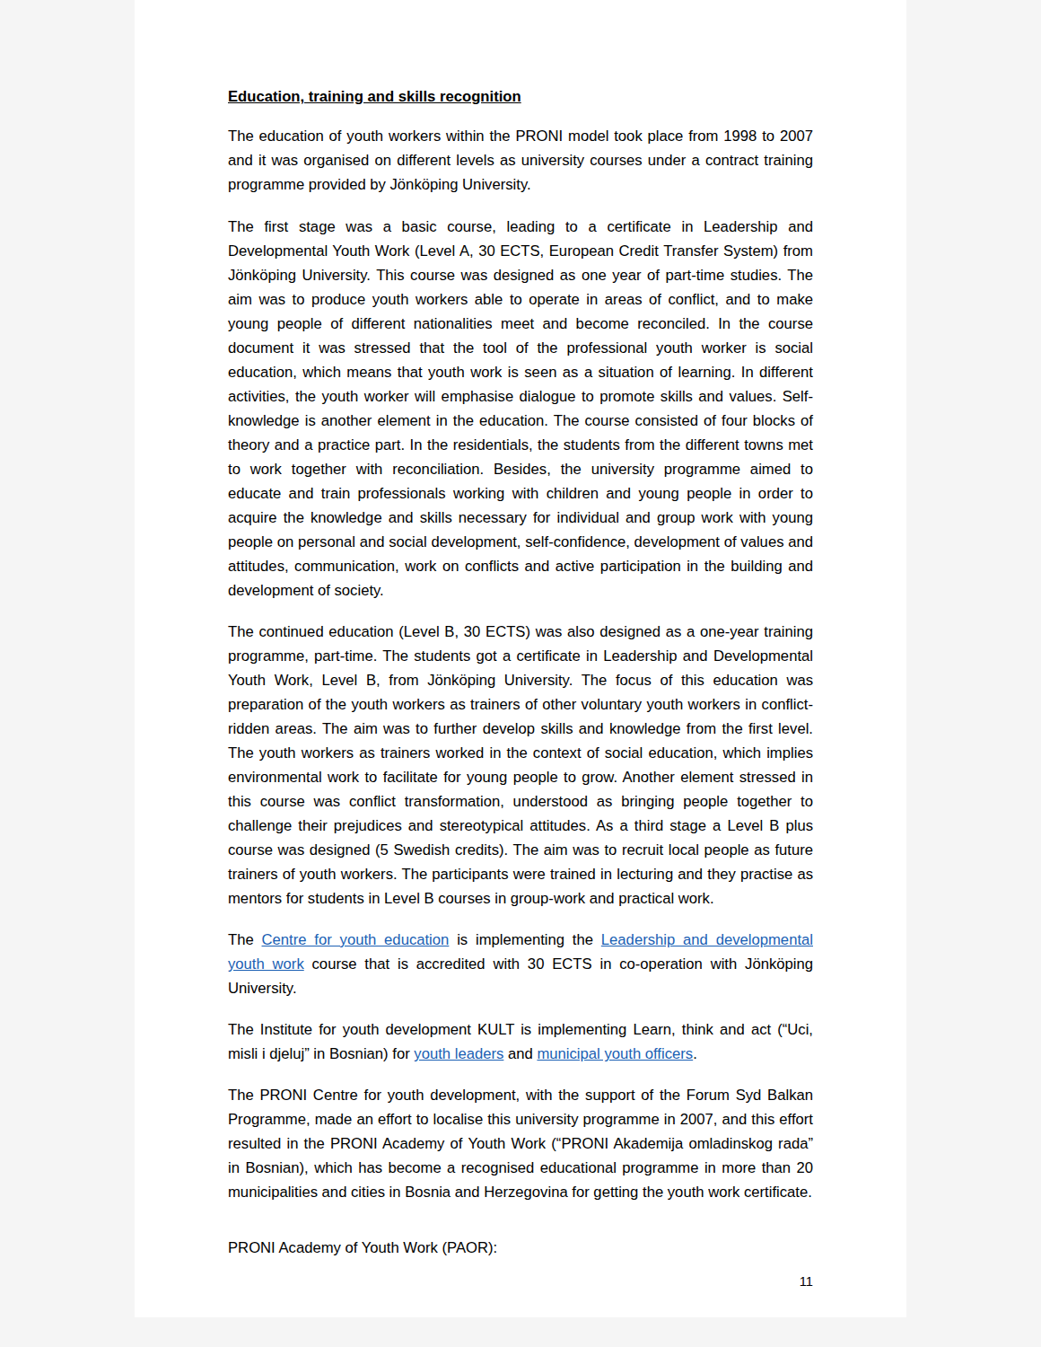Education, training and skills recognition
The education of youth workers within the PRONI model took place from 1998 to 2007 and it was organised on different levels as university courses under a contract training programme provided by Jönköping University.
The first stage was a basic course, leading to a certificate in Leadership and Developmental Youth Work (Level A, 30 ECTS, European Credit Transfer System) from Jönköping University. This course was designed as one year of part-time studies. The aim was to produce youth workers able to operate in areas of conflict, and to make young people of different nationalities meet and become reconciled. In the course document it was stressed that the tool of the professional youth worker is social education, which means that youth work is seen as a situation of learning. In different activities, the youth worker will emphasise dialogue to promote skills and values. Self-knowledge is another element in the education. The course consisted of four blocks of theory and a practice part. In the residentials, the students from the different towns met to work together with reconciliation. Besides, the university programme aimed to educate and train professionals working with children and young people in order to acquire the knowledge and skills necessary for individual and group work with young people on personal and social development, self-confidence, development of values and attitudes, communication, work on conflicts and active participation in the building and development of society.
The continued education (Level B, 30 ECTS) was also designed as a one-year training programme, part-time. The students got a certificate in Leadership and Developmental Youth Work, Level B, from Jönköping University. The focus of this education was preparation of the youth workers as trainers of other voluntary youth workers in conflict-ridden areas. The aim was to further develop skills and knowledge from the first level. The youth workers as trainers worked in the context of social education, which implies environmental work to facilitate for young people to grow. Another element stressed in this course was conflict transformation, understood as bringing people together to challenge their prejudices and stereotypical attitudes. As a third stage a Level B plus course was designed (5 Swedish credits). The aim was to recruit local people as future trainers of youth workers. The participants were trained in lecturing and they practise as mentors for students in Level B courses in group-work and practical work.
The Centre for youth education is implementing the Leadership and developmental youth work course that is accredited with 30 ECTS in co-operation with Jönköping University.
The Institute for youth development KULT is implementing Learn, think and act (“Uci, misli i djeluj” in Bosnian) for youth leaders and municipal youth officers.
The PRONI Centre for youth development, with the support of the Forum Syd Balkan Programme, made an effort to localise this university programme in 2007, and this effort resulted in the PRONI Academy of Youth Work (“PRONI Akademija omladinskog rada” in Bosnian), which has become a recognised educational programme in more than 20 municipalities and cities in Bosnia and Herzegovina for getting the youth work certificate.
PRONI Academy of Youth Work (PAOR):
11